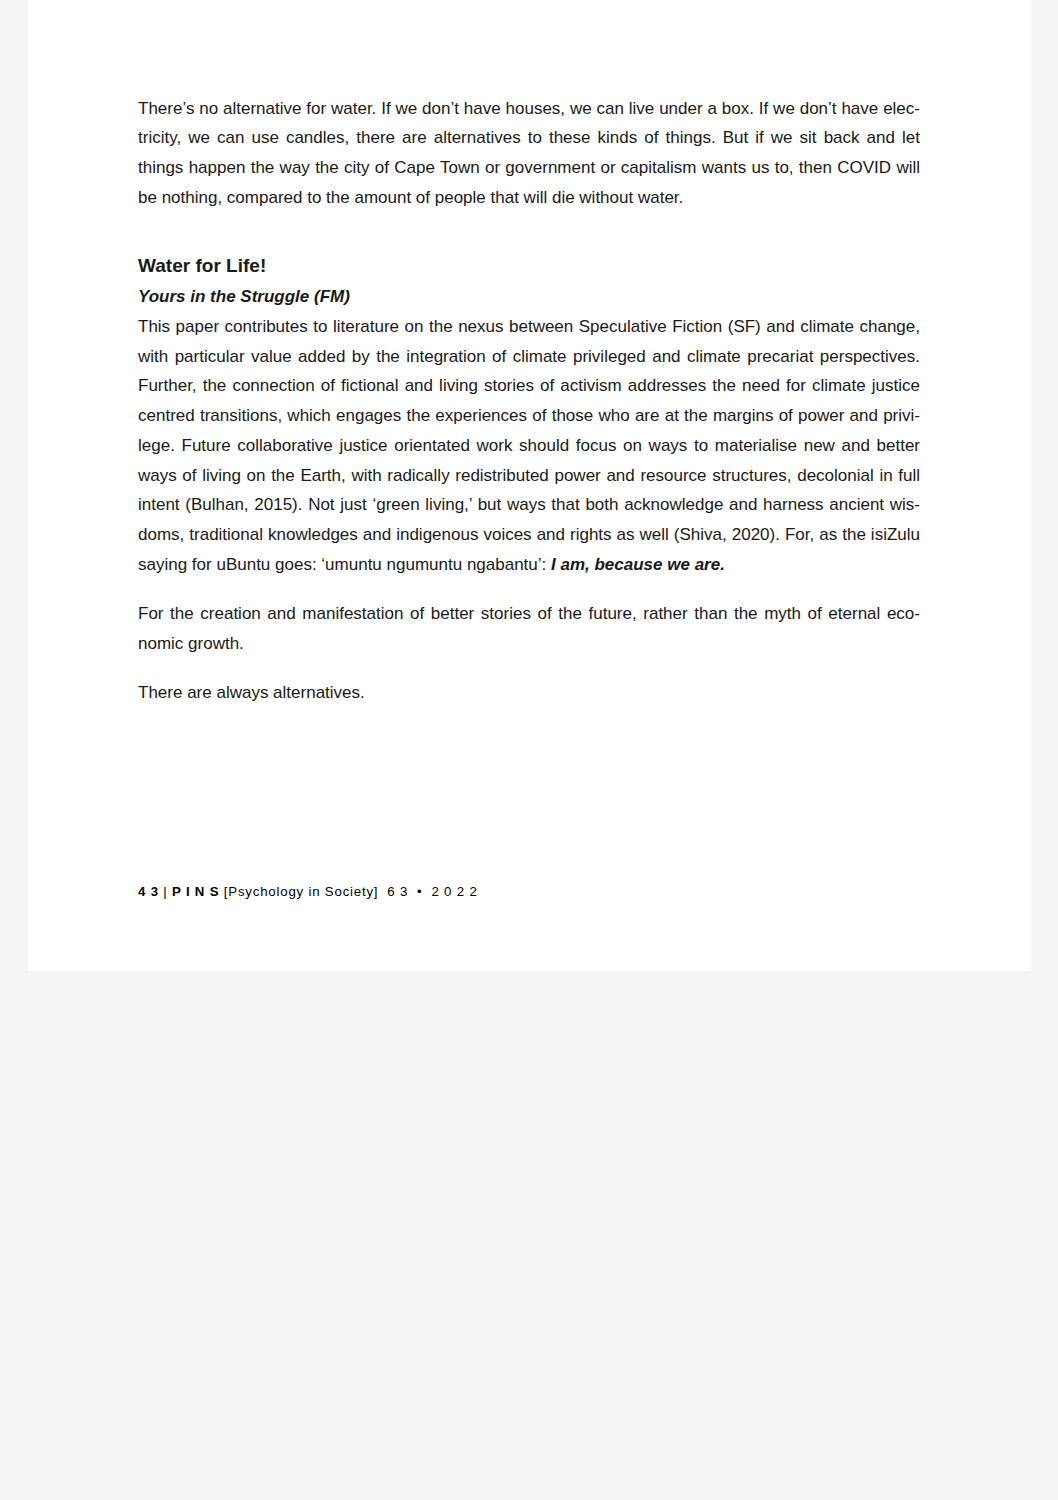There’s no alternative for water. If we don’t have houses, we can live under a box. If we don’t have electricity, we can use candles, there are alternatives to these kinds of things. But if we sit back and let things happen the way the city of Cape Town or government or capitalism wants us to, then COVID will be nothing, compared to the amount of people that will die without water.
Water for Life!
Yours in the Struggle (FM)
This paper contributes to literature on the nexus between Speculative Fiction (SF) and climate change, with particular value added by the integration of climate privileged and climate precariat perspectives. Further, the connection of fictional and living stories of activism addresses the need for climate justice centred transitions, which engages the experiences of those who are at the margins of power and privilege. Future collaborative justice orientated work should focus on ways to materialise new and better ways of living on the Earth, with radically redistributed power and resource structures, decolonial in full intent (Bulhan, 2015). Not just ‘green living,’ but ways that both acknowledge and harness ancient wisdoms, traditional knowledges and indigenous voices and rights as well (Shiva, 2020). For, as the isiZulu saying for uBuntu goes: ‘umuntu ngumuntu ngabantu’: I am, because we are.
For the creation and manifestation of better stories of the future, rather than the myth of eternal economic growth.
There are always alternatives.
4 3 | P I N S [Psychology in Society] 6 3 • 2 0 2 2